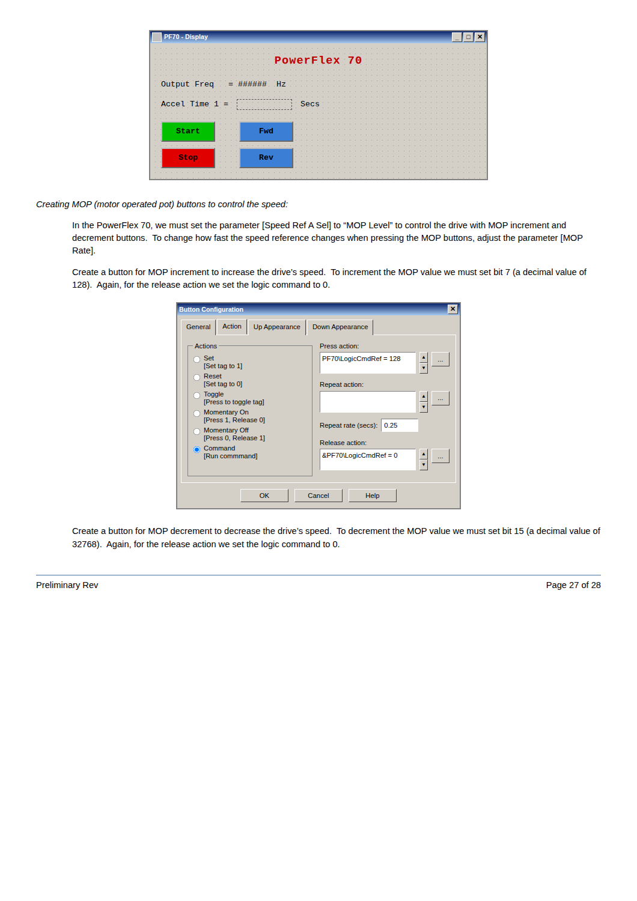PF70 - Display _□✕
PowerFlex 70
Output Freq = ###### Hz
Accel Time 1 = Secs
Start
Fwd
Stop
Rev
Creating MOP (motor operated pot) buttons to control the speed:
In the PowerFlex 70, we must set the parameter [Speed Ref A Sel] to “MOP Level” to control the drive with MOP increment and decrement buttons. To change how fast the speed reference changes when pressing the MOP buttons, adjust the parameter [MOP Rate].
Create a button for MOP increment to increase the drive’s speed. To increment the MOP value we must set bit 7 (a decimal value of 128). Again, for the release action we set the logic command to 0.
Button Configuration ✕
General
Action
Up Appearance
Down Appearance
Actions
Set[Set tag to 1]
Reset[Set tag to 0]
Toggle[Press to toggle tag]
Momentary On[Press 1, Release 0]
Momentary Off[Press 0, Release 1]
Command[Run commmand]
Press action:
PF70\LogicCmdRef = 128
▲▼
...
Repeat action:
▲▼
...
Repeat rate (secs): 0.25
Release action:
&PF70\LogicCmdRef = 0
▲▼
...
OK Cancel Help
Create a button for MOP decrement to decrease the drive’s speed. To decrement the MOP value we must set bit 15 (a decimal value of 32768). Again, for the release action we set the logic command to 0.
Preliminary Rev Page 27 of 28